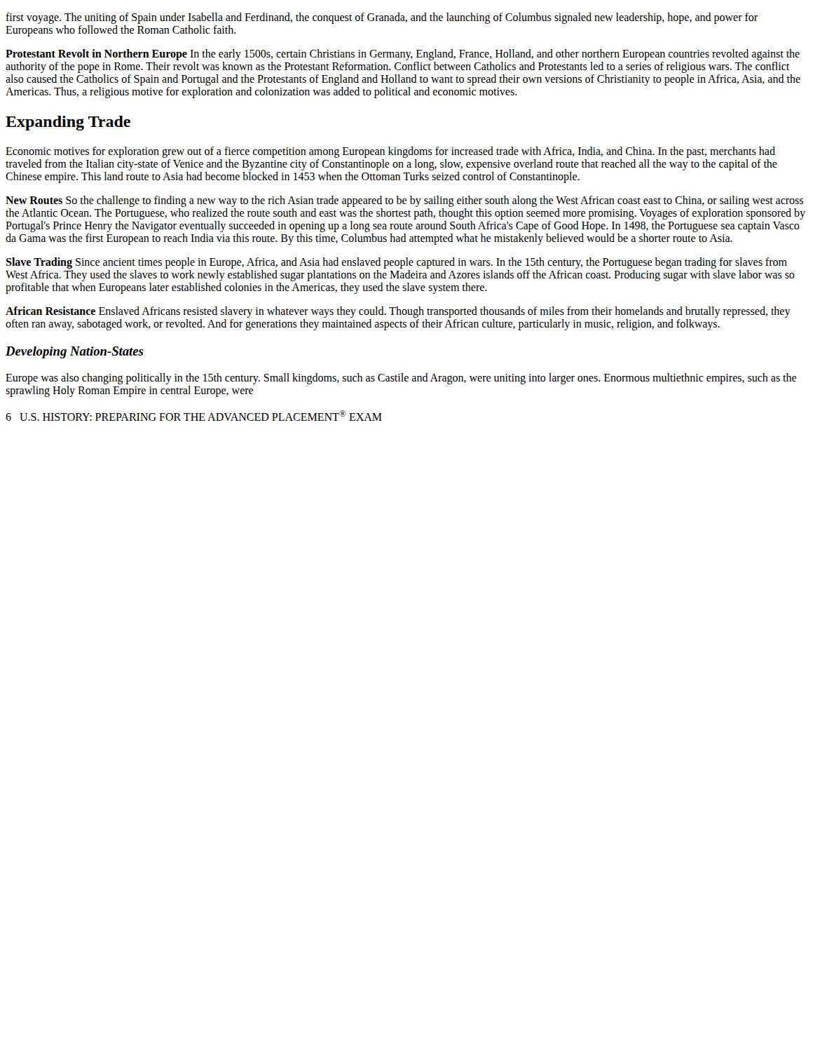first voyage. The uniting of Spain under Isabella and Ferdinand, the conquest of Granada, and the launching of Columbus signaled new leadership, hope, and power for Europeans who followed the Roman Catholic faith.
Protestant Revolt in Northern Europe In the early 1500s, certain Christians in Germany, England, France, Holland, and other northern European countries revolted against the authority of the pope in Rome. Their revolt was known as the Protestant Reformation. Conflict between Catholics and Protestants led to a series of religious wars. The conflict also caused the Catholics of Spain and Portugal and the Protestants of England and Holland to want to spread their own versions of Christianity to people in Africa, Asia, and the Americas. Thus, a religious motive for exploration and colonization was added to political and economic motives.
Expanding Trade
Economic motives for exploration grew out of a fierce competition among European kingdoms for increased trade with Africa, India, and China. In the past, merchants had traveled from the Italian city-state of Venice and the Byzantine city of Constantinople on a long, slow, expensive overland route that reached all the way to the capital of the Chinese empire. This land route to Asia had become blocked in 1453 when the Ottoman Turks seized control of Constantinople.
New Routes So the challenge to finding a new way to the rich Asian trade appeared to be by sailing either south along the West African coast east to China, or sailing west across the Atlantic Ocean. The Portuguese, who realized the route south and east was the shortest path, thought this option seemed more promising. Voyages of exploration sponsored by Portugal's Prince Henry the Navigator eventually succeeded in opening up a long sea route around South Africa's Cape of Good Hope. In 1498, the Portuguese sea captain Vasco da Gama was the first European to reach India via this route. By this time, Columbus had attempted what he mistakenly believed would be a shorter route to Asia.
Slave Trading Since ancient times people in Europe, Africa, and Asia had enslaved people captured in wars. In the 15th century, the Portuguese began trading for slaves from West Africa. They used the slaves to work newly established sugar plantations on the Madeira and Azores islands off the African coast. Producing sugar with slave labor was so profitable that when Europeans later established colonies in the Americas, they used the slave system there.
African Resistance Enslaved Africans resisted slavery in whatever ways they could. Though transported thousands of miles from their homelands and brutally repressed, they often ran away, sabotaged work, or revolted. And for generations they maintained aspects of their African culture, particularly in music, religion, and folkways.
Developing Nation-States
Europe was also changing politically in the 15th century. Small kingdoms, such as Castile and Aragon, were uniting into larger ones. Enormous multiethnic empires, such as the sprawling Holy Roman Empire in central Europe, were
6 U.S. HISTORY: PREPARING FOR THE ADVANCED PLACEMENT® EXAM